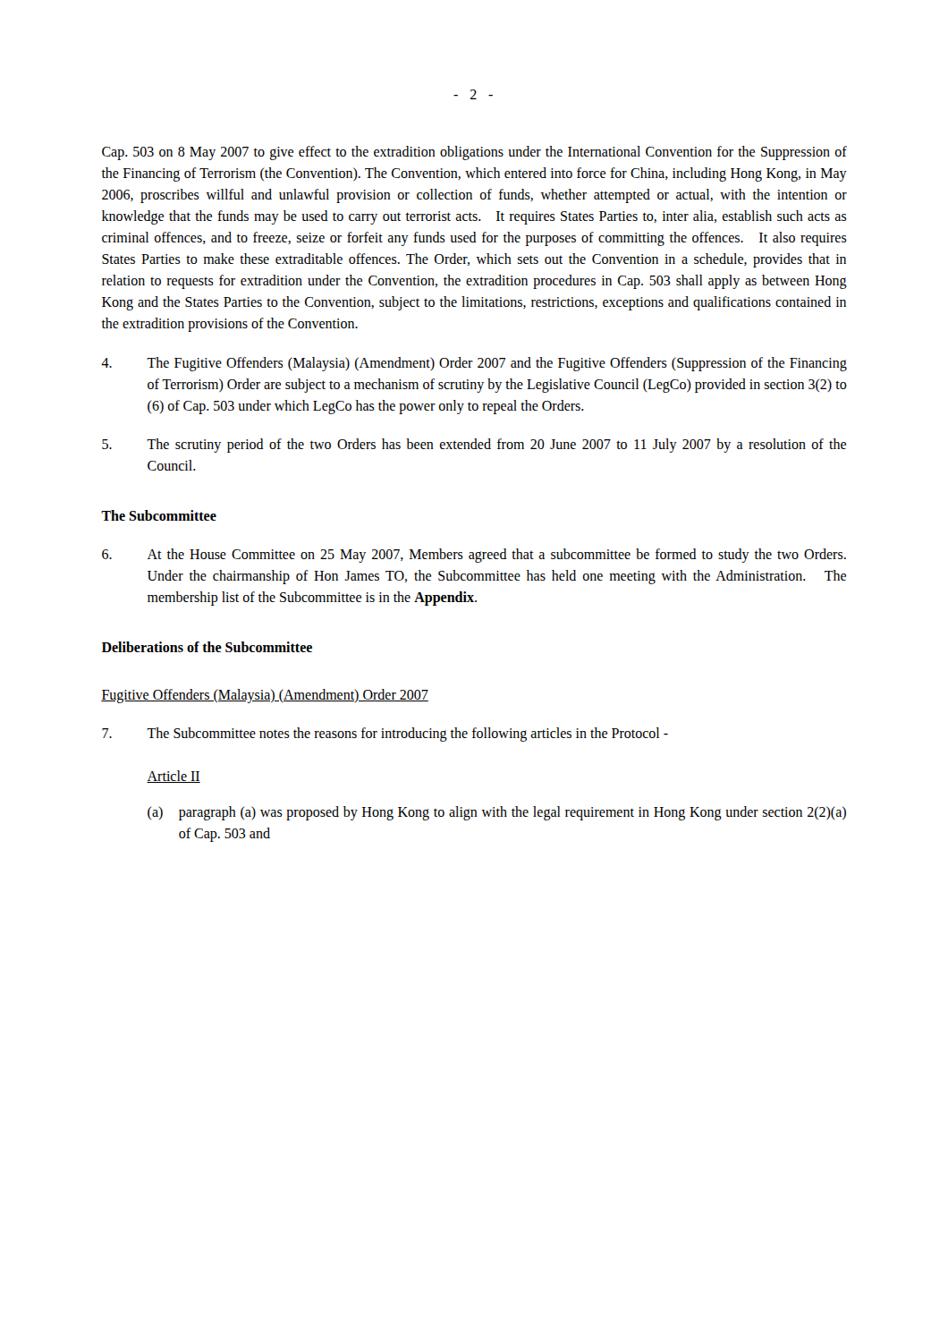- 2 -
Cap. 503 on 8 May 2007 to give effect to the extradition obligations under the International Convention for the Suppression of the Financing of Terrorism (the Convention). The Convention, which entered into force for China, including Hong Kong, in May 2006, proscribes willful and unlawful provision or collection of funds, whether attempted or actual, with the intention or knowledge that the funds may be used to carry out terrorist acts. It requires States Parties to, inter alia, establish such acts as criminal offences, and to freeze, seize or forfeit any funds used for the purposes of committing the offences. It also requires States Parties to make these extraditable offences. The Order, which sets out the Convention in a schedule, provides that in relation to requests for extradition under the Convention, the extradition procedures in Cap. 503 shall apply as between Hong Kong and the States Parties to the Convention, subject to the limitations, restrictions, exceptions and qualifications contained in the extradition provisions of the Convention.
4.
The Fugitive Offenders (Malaysia) (Amendment) Order 2007 and the Fugitive Offenders (Suppression of the Financing of Terrorism) Order are subject to a mechanism of scrutiny by the Legislative Council (LegCo) provided in section 3(2) to (6) of Cap. 503 under which LegCo has the power only to repeal the Orders.
5.
The scrutiny period of the two Orders has been extended from 20 June 2007 to 11 July 2007 by a resolution of the Council.
The Subcommittee
6.
At the House Committee on 25 May 2007, Members agreed that a subcommittee be formed to study the two Orders. Under the chairmanship of Hon James TO, the Subcommittee has held one meeting with the Administration. The membership list of the Subcommittee is in the Appendix.
Deliberations of the Subcommittee
Fugitive Offenders (Malaysia) (Amendment) Order 2007
7.
The Subcommittee notes the reasons for introducing the following articles in the Protocol -
Article II
(a)
paragraph (a) was proposed by Hong Kong to align with the legal requirement in Hong Kong under section 2(2)(a) of Cap. 503 and